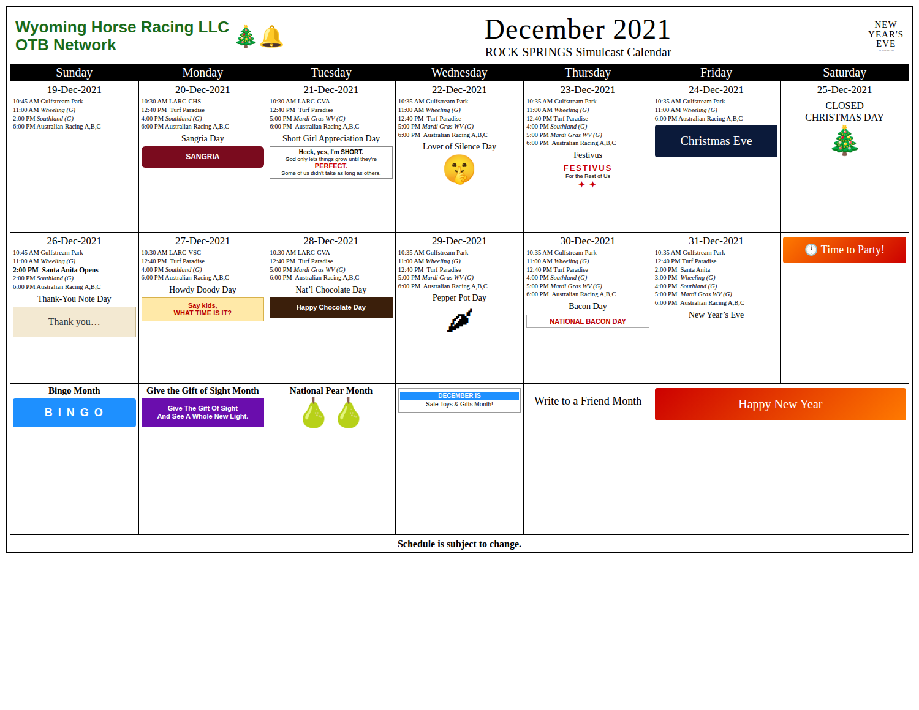Wyoming Horse Racing LLC
OTB Network
🎄🔔
December 2021
ROCK SPRINGS Simulcast Calendar
NEW
YEAR'S
EVE 1137040150
| Sunday | Monday | Tuesday | Wednesday | Thursday | Friday | Saturday |
| --- | --- | --- | --- | --- | --- | --- |
| 19-Dec-2021 10:45 AM Gulfstream Park 11:00 AM Wheeling (G) 2:00 PM Southland (G) 6:00 PM Australian Racing A,B,C | 20-Dec-2021 10:30 AM LARC-CHS 12:40 PM Turf Paradise 4:00 PM Southland (G) 6:00 PM Australian Racing A,B,C Sangria Day SANGRIA | 21-Dec-2021 10:30 AM LARC-GVA 12:40 PM Turf Paradise 5:00 PM Mardi Gras WV (G) 6:00 PM Australian Racing A,B,C Short Girl Appreciation Day Heck, yes, I'm SHORT. God only lets things grow until they're PERFECT. Some of us didn't take as long as others. | 22-Dec-2021 10:35 AM Gulfstream Park 11:00 AM Wheeling (G) 12:40 PM Turf Paradise 5:00 PM Mardi Gras WV (G) 6:00 PM Australian Racing A,B,C Lover of Silence Day 🤫 | 23-Dec-2021 10:35 AM Gulfstream Park 11:00 AM Wheeling (G) 12:40 PM Turf Paradise 4:00 PM Southland (G) 5:00 PM Mardi Gras WV (G) 6:00 PM Australian Racing A,B,C Festivus FESTIVUS For the Rest of Us ✦ ✦ | 24-Dec-2021 10:35 AM Gulfstream Park 11:00 AM Wheeling (G) 6:00 PM Australian Racing A,B,C Christmas Eve | 25-Dec-2021 CLOSED CHRISTMAS DAY 🎄 |
| 26-Dec-2021 10:45 AM Gulfstream Park 11:00 AM Wheeling (G) 2:00 PM Santa Anita Opens 2:00 PM Southland (G) 6:00 PM Australian Racing A,B,C Thank-You Note Day Thank you… | 27-Dec-2021 10:30 AM LARC-VSC 12:40 PM Turf Paradise 4:00 PM Southland (G) 6:00 PM Australian Racing A,B,C Howdy Doody Day Say kids, WHAT TIME IS IT? | 28-Dec-2021 10:30 AM LARC-GVA 12:40 PM Turf Paradise 5:00 PM Mardi Gras WV (G) 6:00 PM Australian Racing A,B,C Nat’l Chocolate Day Happy Chocolate Day | 29-Dec-2021 10:35 AM Gulfstream Park 11:00 AM Wheeling (G) 12:40 PM Turf Paradise 5:00 PM Mardi Gras WV (G) 6:00 PM Australian Racing A,B,C Pepper Pot Day 🌶 | 30-Dec-2021 10:35 AM Gulfstream Park 11:00 AM Wheeling (G) 12:40 PM Turf Paradise 4:00 PM Southland (G) 5:00 PM Mardi Gras WV (G) 6:00 PM Australian Racing A,B,C Bacon Day NATIONAL BACON DAY | 31-Dec-2021 10:35 AM Gulfstream Park 12:40 PM Turf Paradise 2:00 PM Santa Anita 3:00 PM Wheeling (G) 4:00 PM Southland (G) 5:00 PM Mardi Gras WV (G) 6:00 PM Australian Racing A,B,C New Year’s Eve | 🕛 Time to Party! |
| Bingo Month B I N G O | Give the Gift of Sight Month Give The Gift Of Sight And See A Whole New Light. | National Pear Month 🍐🍐 | DECEMBER IS Safe Toys & Gifts Month! | Write to a Friend Month | Happy New Year |
Schedule is subject to change.